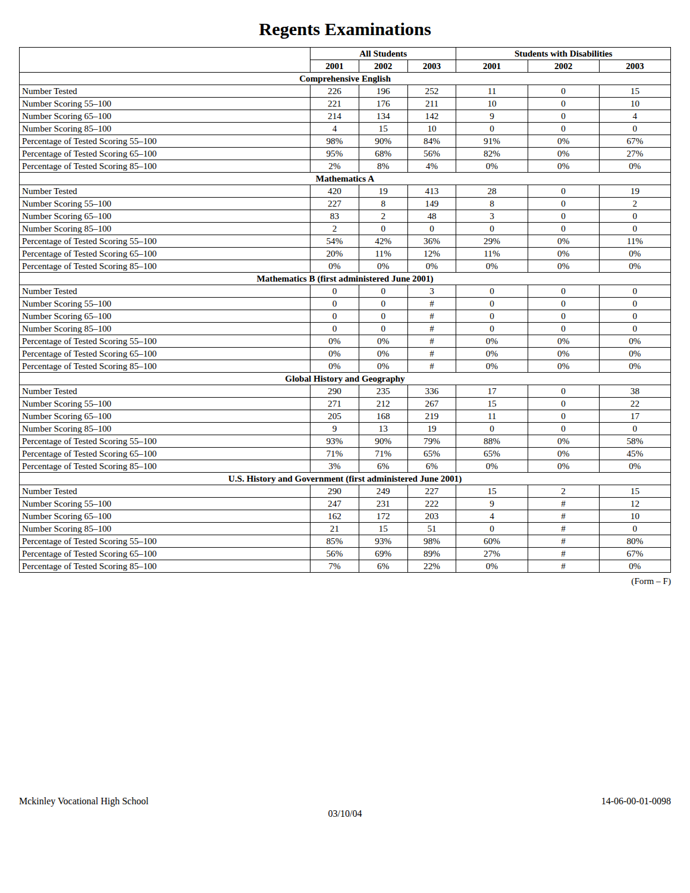Regents Examinations
| | All Students | Students with Disabilities |
| --- | --- | --- |
| 2001 | 2002 | 2003 | 2001 | 2002 | 2003 |
| Comprehensive English |
| Number Tested | 226 | 196 | 252 | 11 | 0 | 15 |
| Number Scoring 55–100 | 221 | 176 | 211 | 10 | 0 | 10 |
| Number Scoring 65–100 | 214 | 134 | 142 | 9 | 0 | 4 |
| Number Scoring 85–100 | 4 | 15 | 10 | 0 | 0 | 0 |
| Percentage of Tested Scoring 55–100 | 98% | 90% | 84% | 91% | 0% | 67% |
| Percentage of Tested Scoring 65–100 | 95% | 68% | 56% | 82% | 0% | 27% |
| Percentage of Tested Scoring 85–100 | 2% | 8% | 4% | 0% | 0% | 0% |
| Mathematics A |
| Number Tested | 420 | 19 | 413 | 28 | 0 | 19 |
| Number Scoring 55–100 | 227 | 8 | 149 | 8 | 0 | 2 |
| Number Scoring 65–100 | 83 | 2 | 48 | 3 | 0 | 0 |
| Number Scoring 85–100 | 2 | 0 | 0 | 0 | 0 | 0 |
| Percentage of Tested Scoring 55–100 | 54% | 42% | 36% | 29% | 0% | 11% |
| Percentage of Tested Scoring 65–100 | 20% | 11% | 12% | 11% | 0% | 0% |
| Percentage of Tested Scoring 85–100 | 0% | 0% | 0% | 0% | 0% | 0% |
| Mathematics B (first administered June 2001) |
| Number Tested | 0 | 0 | 3 | 0 | 0 | 0 |
| Number Scoring 55–100 | 0 | 0 | # | 0 | 0 | 0 |
| Number Scoring 65–100 | 0 | 0 | # | 0 | 0 | 0 |
| Number Scoring 85–100 | 0 | 0 | # | 0 | 0 | 0 |
| Percentage of Tested Scoring 55–100 | 0% | 0% | # | 0% | 0% | 0% |
| Percentage of Tested Scoring 65–100 | 0% | 0% | # | 0% | 0% | 0% |
| Percentage of Tested Scoring 85–100 | 0% | 0% | # | 0% | 0% | 0% |
| Global History and Geography |
| Number Tested | 290 | 235 | 336 | 17 | 0 | 38 |
| Number Scoring 55–100 | 271 | 212 | 267 | 15 | 0 | 22 |
| Number Scoring 65–100 | 205 | 168 | 219 | 11 | 0 | 17 |
| Number Scoring 85–100 | 9 | 13 | 19 | 0 | 0 | 0 |
| Percentage of Tested Scoring 55–100 | 93% | 90% | 79% | 88% | 0% | 58% |
| Percentage of Tested Scoring 65–100 | 71% | 71% | 65% | 65% | 0% | 45% |
| Percentage of Tested Scoring 85–100 | 3% | 6% | 6% | 0% | 0% | 0% |
| U.S. History and Government (first administered June 2001) |
| Number Tested | 290 | 249 | 227 | 15 | 2 | 15 |
| Number Scoring 55–100 | 247 | 231 | 222 | 9 | # | 12 |
| Number Scoring 65–100 | 162 | 172 | 203 | 4 | # | 10 |
| Number Scoring 85–100 | 21 | 15 | 51 | 0 | # | 0 |
| Percentage of Tested Scoring 55–100 | 85% | 93% | 98% | 60% | # | 80% |
| Percentage of Tested Scoring 65–100 | 56% | 69% | 89% | 27% | # | 67% |
| Percentage of Tested Scoring 85–100 | 7% | 6% | 22% | 0% | # | 0% |
(Form – F)
Mckinley Vocational High School 14-06-00-01-0098
03/10/04